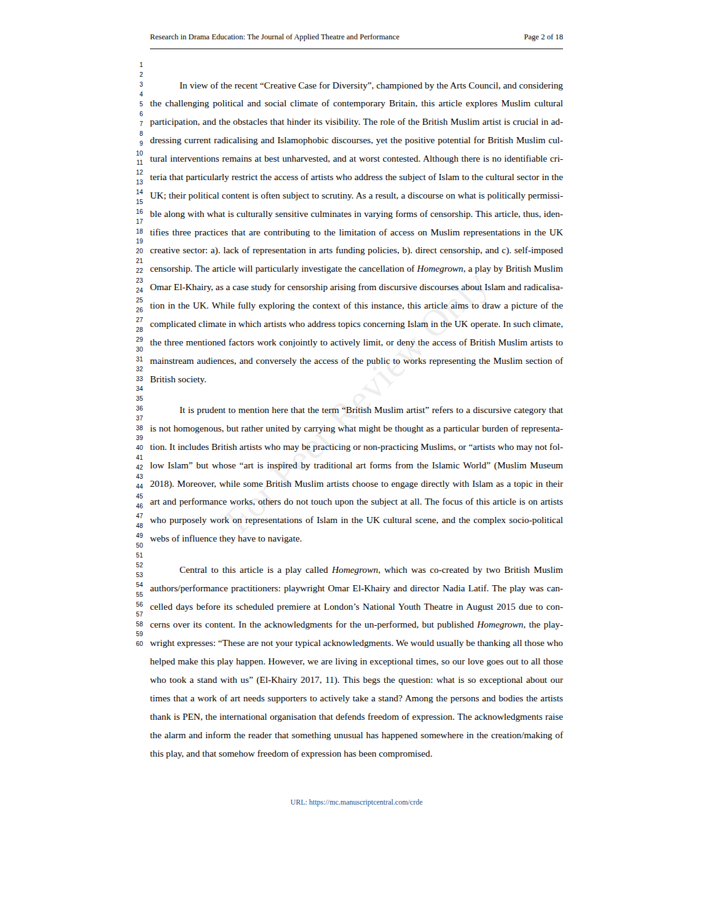Research in Drama Education: The Journal of Applied Theatre and Performance Page 2 of 18
12345678910 11121314151617181920 21222324252627282930 31323334353637383940 41424344454647484950 51525354555657585960
For Peer Review Only
In view of the recent “Creative Case for Diversity”, championed by the Arts Council, and considering the challenging political and social climate of contemporary Britain, this article explores Muslim cultural participation, and the obstacles that hinder its visibility. The role of the British Muslim artist is crucial in addressing current radicalising and Islamophobic discourses, yet the positive potential for British Muslim cultural interventions remains at best unharvested, and at worst contested. Although there is no identifiable criteria that particularly restrict the access of artists who address the subject of Islam to the cultural sector in the UK; their political content is often subject to scrutiny. As a result, a discourse on what is politically permissible along with what is culturally sensitive culminates in varying forms of censorship. This article, thus, identifies three practices that are contributing to the limitation of access on Muslim representations in the UK creative sector: a). lack of representation in arts funding policies, b). direct censorship, and c). self-imposed censorship. The article will particularly investigate the cancellation of Homegrown, a play by British Muslim Omar El-Khairy, as a case study for censorship arising from discursive discourses about Islam and radicalisation in the UK. While fully exploring the context of this instance, this article aims to draw a picture of the complicated climate in which artists who address topics concerning Islam in the UK operate. In such climate, the three mentioned factors work conjointly to actively limit, or deny the access of British Muslim artists to mainstream audiences, and conversely the access of the public to works representing the Muslim section of British society.
It is prudent to mention here that the term “British Muslim artist” refers to a discursive category that is not homogenous, but rather united by carrying what might be thought as a particular burden of representation. It includes British artists who may be practicing or non-practicing Muslims, or “artists who may not follow Islam” but whose “art is inspired by traditional art forms from the Islamic World” (Muslim Museum 2018). Moreover, while some British Muslim artists choose to engage directly with Islam as a topic in their art and performance works, others do not touch upon the subject at all. The focus of this article is on artists who purposely work on representations of Islam in the UK cultural scene, and the complex socio-political webs of influence they have to navigate.
Central to this article is a play called Homegrown, which was co-created by two British Muslim authors/performance practitioners: playwright Omar El-Khairy and director Nadia Latif. The play was cancelled days before its scheduled premiere at London’s National Youth Theatre in August 2015 due to concerns over its content. In the acknowledgments for the un-performed, but published Homegrown, the playwright expresses: “These are not your typical acknowledgments. We would usually be thanking all those who helped make this play happen. However, we are living in exceptional times, so our love goes out to all those who took a stand with us” (El-Khairy 2017, 11). This begs the question: what is so exceptional about our times that a work of art needs supporters to actively take a stand? Among the persons and bodies the artists thank is PEN, the international organisation that defends freedom of expression. The acknowledgments raise the alarm and inform the reader that something unusual has happened somewhere in the creation/making of this play, and that somehow freedom of expression has been compromised.
URL: https://mc.manuscriptcentral.com/crde